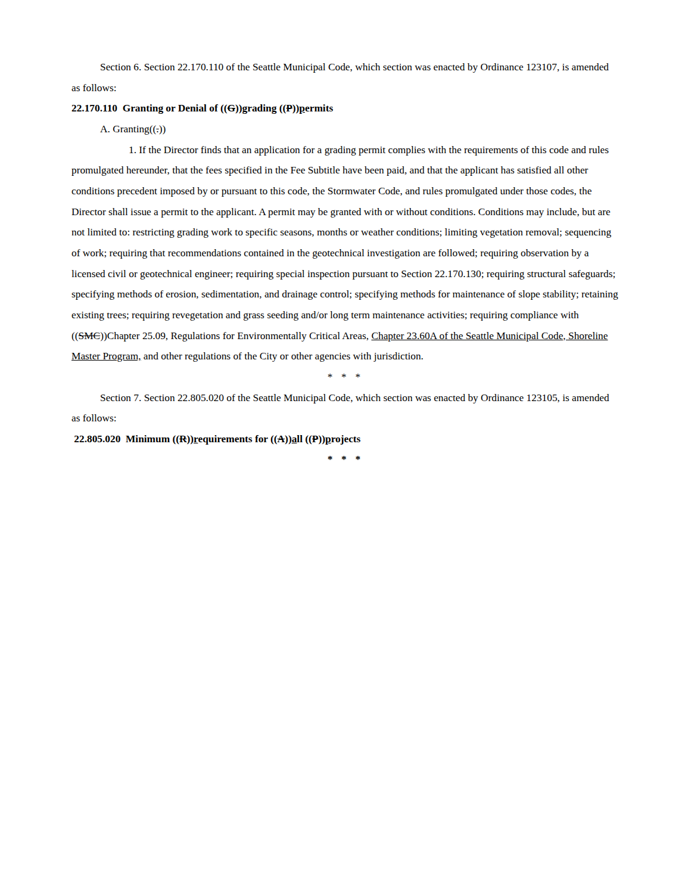Section 6. Section 22.170.110 of the Seattle Municipal Code, which section was enacted by Ordinance 123107, is amended as follows:
22.170.110 Granting or Denial of ((G))grading ((P))permits
A. Granting((.))
1. If the Director finds that an application for a grading permit complies with the requirements of this code and rules promulgated hereunder, that the fees specified in the Fee Subtitle have been paid, and that the applicant has satisfied all other conditions precedent imposed by or pursuant to this code, the Stormwater Code, and rules promulgated under those codes, the Director shall issue a permit to the applicant. A permit may be granted with or without conditions. Conditions may include, but are not limited to: restricting grading work to specific seasons, months or weather conditions; limiting vegetation removal; sequencing of work; requiring that recommendations contained in the geotechnical investigation are followed; requiring observation by a licensed civil or geotechnical engineer; requiring special inspection pursuant to Section 22.170.130; requiring structural safeguards; specifying methods of erosion, sedimentation, and drainage control; specifying methods for maintenance of slope stability; retaining existing trees; requiring revegetation and grass seeding and/or long term maintenance activities; requiring compliance with ((SMC))Chapter 25.09, Regulations for Environmentally Critical Areas, Chapter 23.60A of the Seattle Municipal Code, Shoreline Master Program, and other regulations of the City or other agencies with jurisdiction.
* * *
Section 7. Section 22.805.020 of the Seattle Municipal Code, which section was enacted by Ordinance 123105, is amended as follows:
22.805.020 Minimum ((R))requirements for ((A))all ((P))projects
* * *